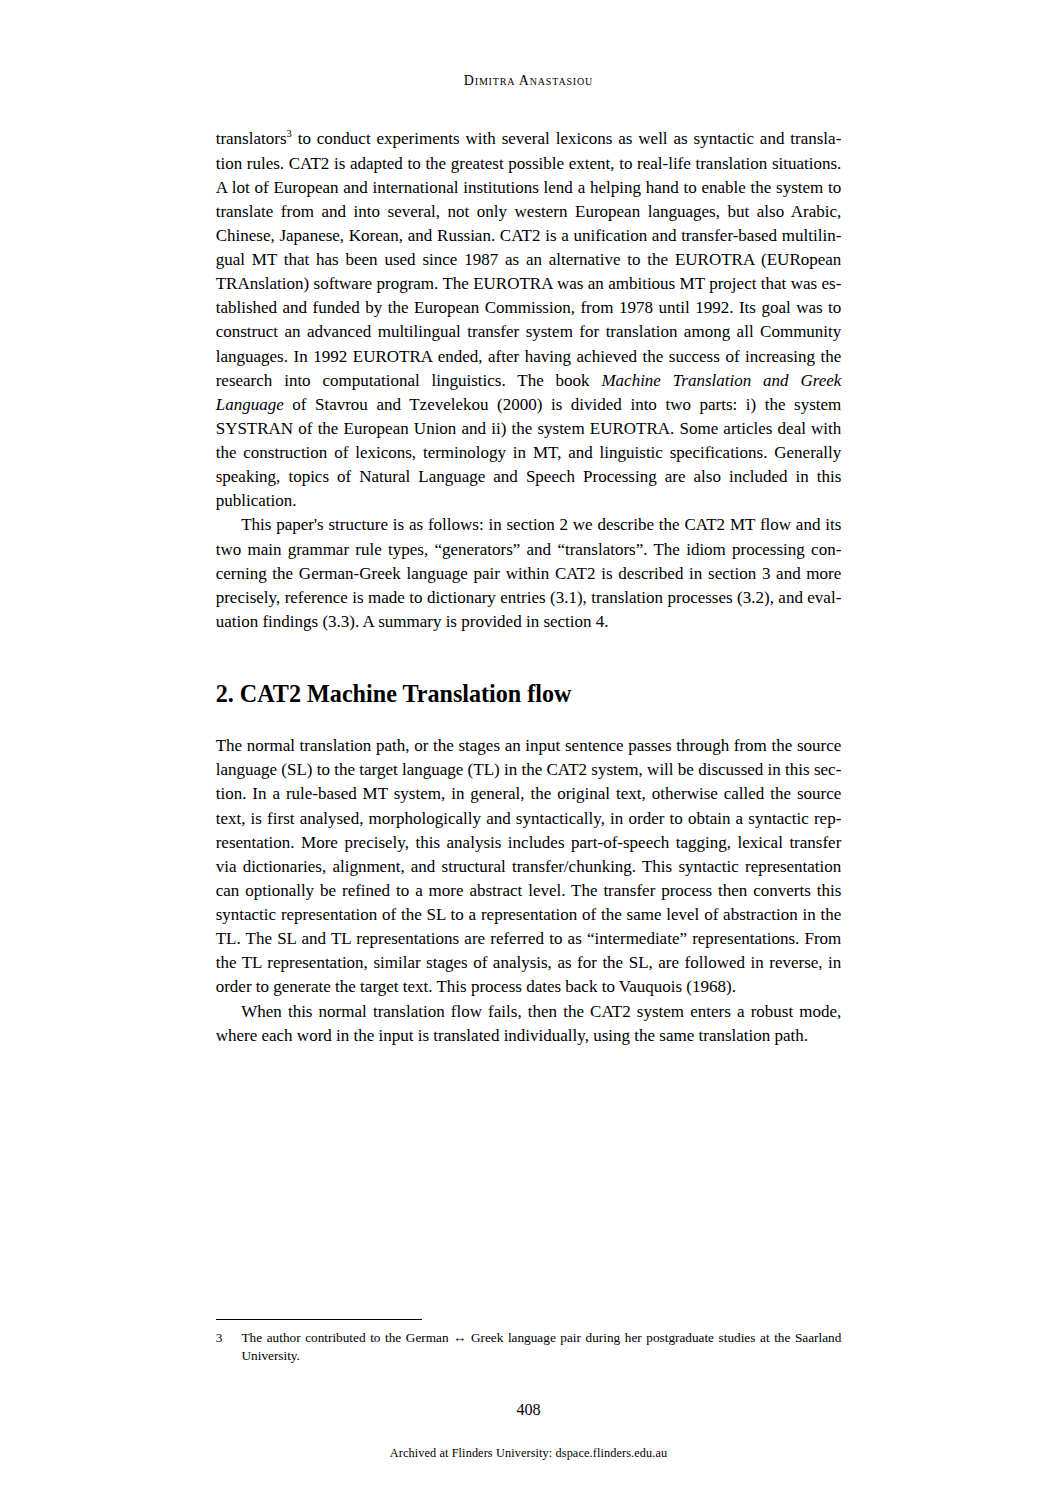Dimitra Anastasiou
translators3 to conduct experiments with several lexicons as well as syntactic and translation rules. CAT2 is adapted to the greatest possible extent, to real-life translation situations. A lot of European and international institutions lend a helping hand to enable the system to translate from and into several, not only western European languages, but also Arabic, Chinese, Japanese, Korean, and Russian. CAT2 is a unification and transfer-based multilingual MT that has been used since 1987 as an alternative to the EUROTRA (EURopean TRAnslation) software program. The EUROTRA was an ambitious MT project that was established and funded by the European Commission, from 1978 until 1992. Its goal was to construct an advanced multilingual transfer system for translation among all Community languages. In 1992 EUROTRA ended, after having achieved the success of increasing the research into computational linguistics. The book Machine Translation and Greek Language of Stavrou and Tzevelekou (2000) is divided into two parts: i) the system SYSTRAN of the European Union and ii) the system EUROTRA. Some articles deal with the construction of lexicons, terminology in MT, and linguistic specifications. Generally speaking, topics of Natural Language and Speech Processing are also included in this publication.
This paper's structure is as follows: in section 2 we describe the CAT2 MT flow and its two main grammar rule types, “generators” and “translators”. The idiom processing concerning the German-Greek language pair within CAT2 is described in section 3 and more precisely, reference is made to dictionary entries (3.1), translation processes (3.2), and evaluation findings (3.3). A summary is provided in section 4.
2. CAT2 Machine Translation flow
The normal translation path, or the stages an input sentence passes through from the source language (SL) to the target language (TL) in the CAT2 system, will be discussed in this section. In a rule-based MT system, in general, the original text, otherwise called the source text, is first analysed, morphologically and syntactically, in order to obtain a syntactic representation. More precisely, this analysis includes part-of-speech tagging, lexical transfer via dictionaries, alignment, and structural transfer/chunking. This syntactic representation can optionally be refined to a more abstract level. The transfer process then converts this syntactic representation of the SL to a representation of the same level of abstraction in the TL. The SL and TL representations are referred to as “intermediate” representations. From the TL representation, similar stages of analysis, as for the SL, are followed in reverse, in order to generate the target text. This process dates back to Vauquois (1968).
When this normal translation flow fails, then the CAT2 system enters a robust mode, where each word in the input is translated individually, using the same translation path.
3
The author contributed to the German ↔ Greek language pair during her postgraduate studies at the Saarland University.
408
Archived at Flinders University: dspace.flinders.edu.au